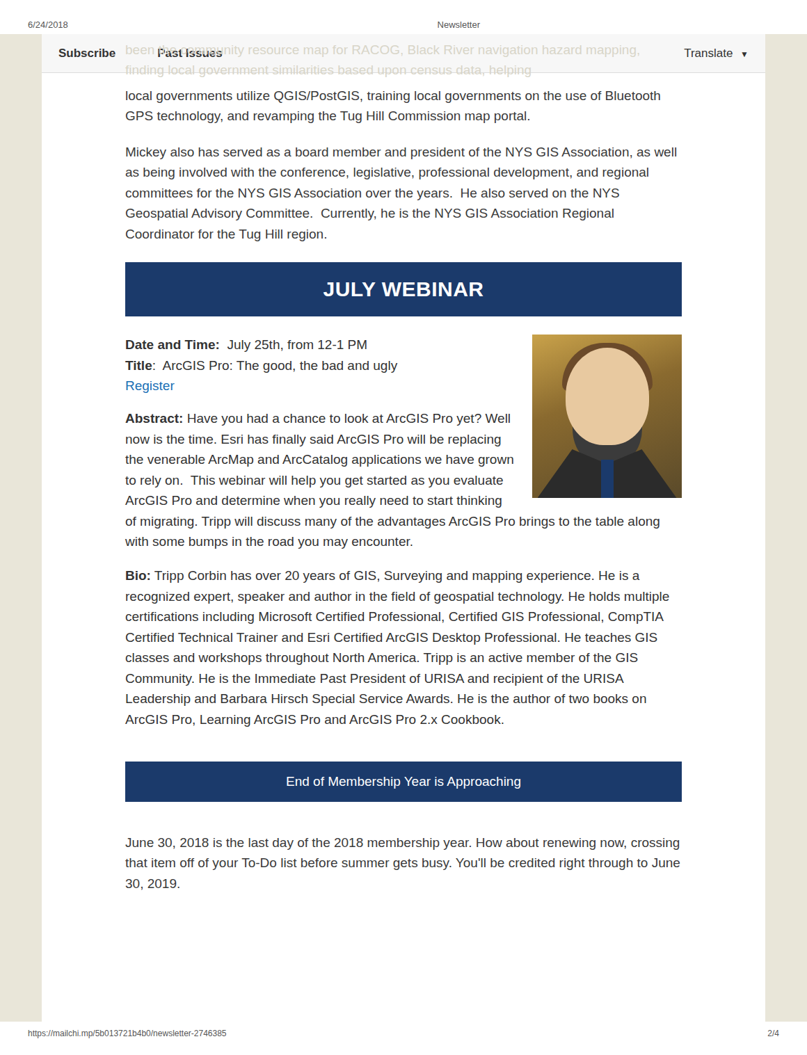6/24/2018
Newsletter
Subscribe Past Issues Translate ▼
been the community resource map for RACOG, Black River navigation hazard mapping, finding local government similarities based upon census data, helping
local governments utilize QGIS/PostGIS, training local governments on the use of Bluetooth GPS technology, and revamping the Tug Hill Commission map portal.
Mickey also has served as a board member and president of the NYS GIS Association, as well as being involved with the conference, legislative, professional development, and regional committees for the NYS GIS Association over the years. He also served on the NYS Geospatial Advisory Committee. Currently, he is the NYS GIS Association Regional Coordinator for the Tug Hill region.
JULY WEBINAR
Date and Time: July 25th, from 12-1 PM
Title: ArcGIS Pro: The good, the bad and ugly
Register
Abstract: Have you had a chance to look at ArcGIS Pro yet? Well now is the time. Esri has finally said ArcGIS Pro will be replacing the venerable ArcMap and ArcCatalog applications we have grown to rely on. This webinar will help you get started as you evaluate ArcGIS Pro and determine when you really need to start thinking of migrating. Tripp will discuss many of the advantages ArcGIS Pro brings to the table along with some bumps in the road you may encounter.
Bio: Tripp Corbin has over 20 years of GIS, Surveying and mapping experience. He is a recognized expert, speaker and author in the field of geospatial technology. He holds multiple certifications including Microsoft Certified Professional, Certified GIS Professional, CompTIA Certified Technical Trainer and Esri Certified ArcGIS Desktop Professional. He teaches GIS classes and workshops throughout North America. Tripp is an active member of the GIS Community. He is the Immediate Past President of URISA and recipient of the URISA Leadership and Barbara Hirsch Special Service Awards. He is the author of two books on ArcGIS Pro, Learning ArcGIS Pro and ArcGIS Pro 2.x Cookbook.
End of Membership Year is Approaching
June 30, 2018 is the last day of the 2018 membership year. How about renewing now, crossing that item off of your To-Do list before summer gets busy. You'll be credited right through to June 30, 2019.
https://mailchi.mp/5b013721b4b0/newsletter-2746385
2/4